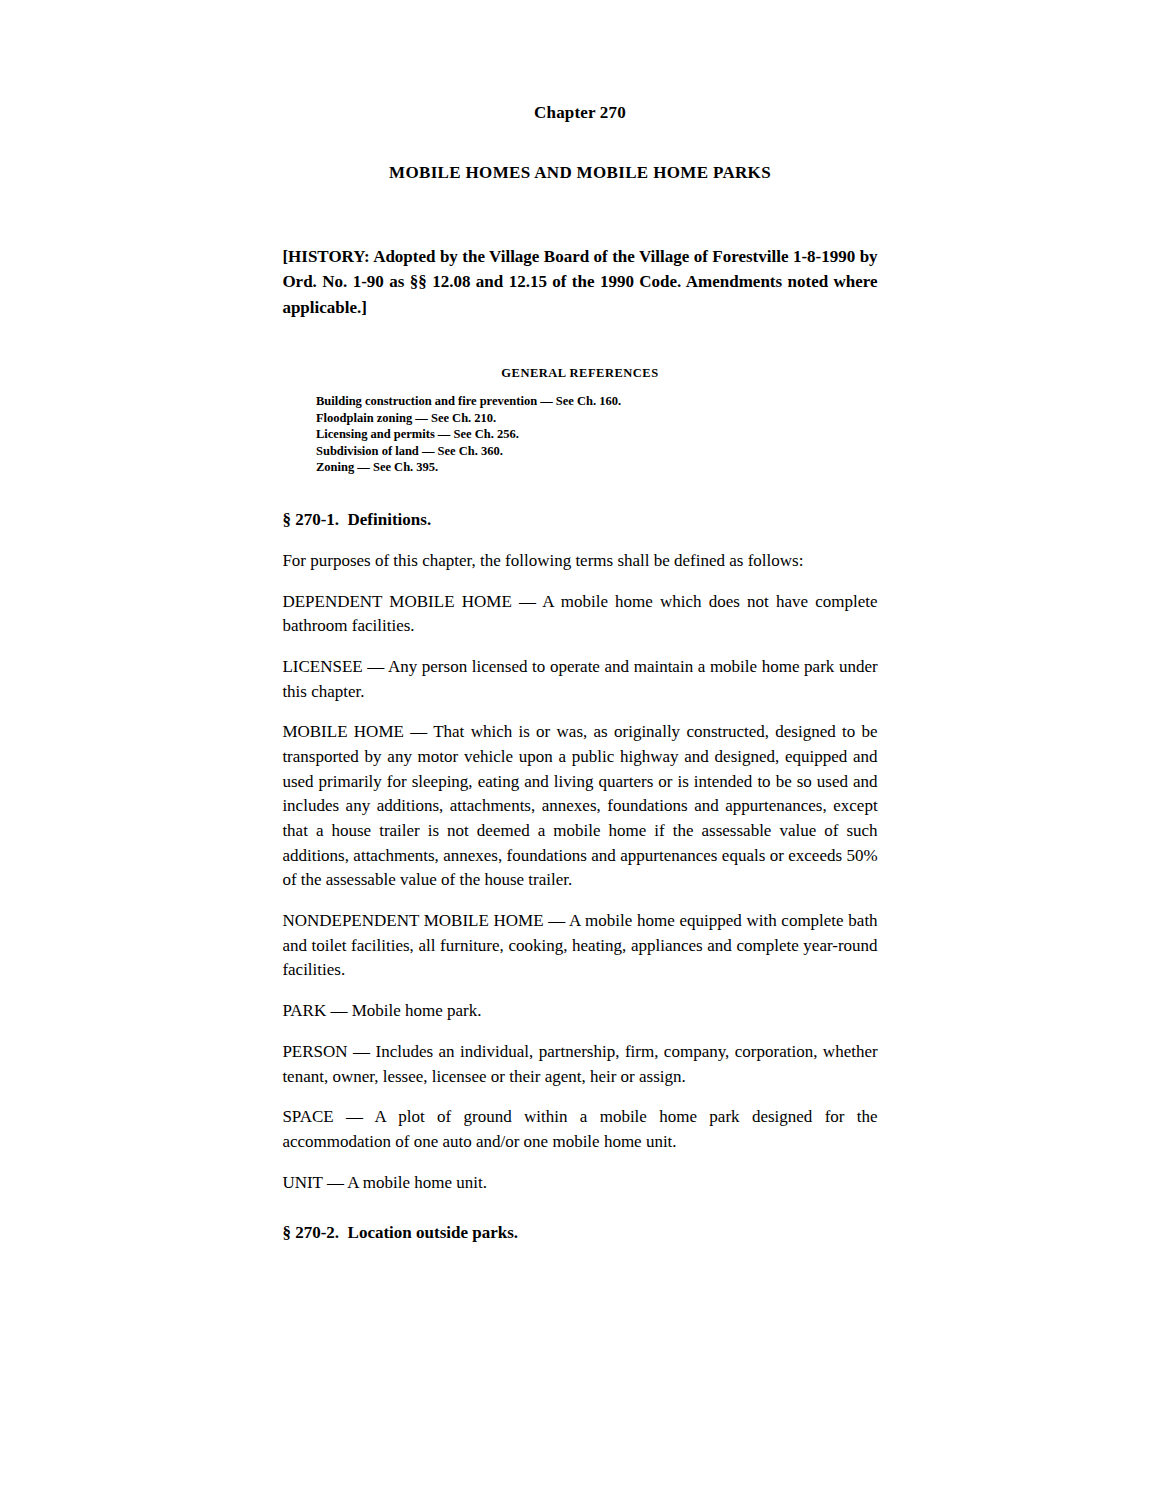Chapter 270
MOBILE HOMES AND MOBILE HOME PARKS
[HISTORY: Adopted by the Village Board of the Village of Forestville 1-8-1990 by Ord. No. 1-90 as §§ 12.08 and 12.15 of the 1990 Code. Amendments noted where applicable.]
GENERAL REFERENCES
Building construction and fire prevention — See Ch. 160.
Floodplain zoning — See Ch. 210.
Licensing and permits — See Ch. 256.
Subdivision of land — See Ch. 360.
Zoning — See Ch. 395.
§ 270-1. Definitions.
For purposes of this chapter, the following terms shall be defined as follows:
DEPENDENT MOBILE HOME — A mobile home which does not have complete bathroom facilities.
LICENSEE — Any person licensed to operate and maintain a mobile home park under this chapter.
MOBILE HOME — That which is or was, as originally constructed, designed to be transported by any motor vehicle upon a public highway and designed, equipped and used primarily for sleeping, eating and living quarters or is intended to be so used and includes any additions, attachments, annexes, foundations and appurtenances, except that a house trailer is not deemed a mobile home if the assessable value of such additions, attachments, annexes, foundations and appurtenances equals or exceeds 50% of the assessable value of the house trailer.
NONDEPENDENT MOBILE HOME — A mobile home equipped with complete bath and toilet facilities, all furniture, cooking, heating, appliances and complete year-round facilities.
PARK — Mobile home park.
PERSON — Includes an individual, partnership, firm, company, corporation, whether tenant, owner, lessee, licensee or their agent, heir or assign.
SPACE — A plot of ground within a mobile home park designed for the accommodation of one auto and/or one mobile home unit.
UNIT — A mobile home unit.
§ 270-2. Location outside parks.